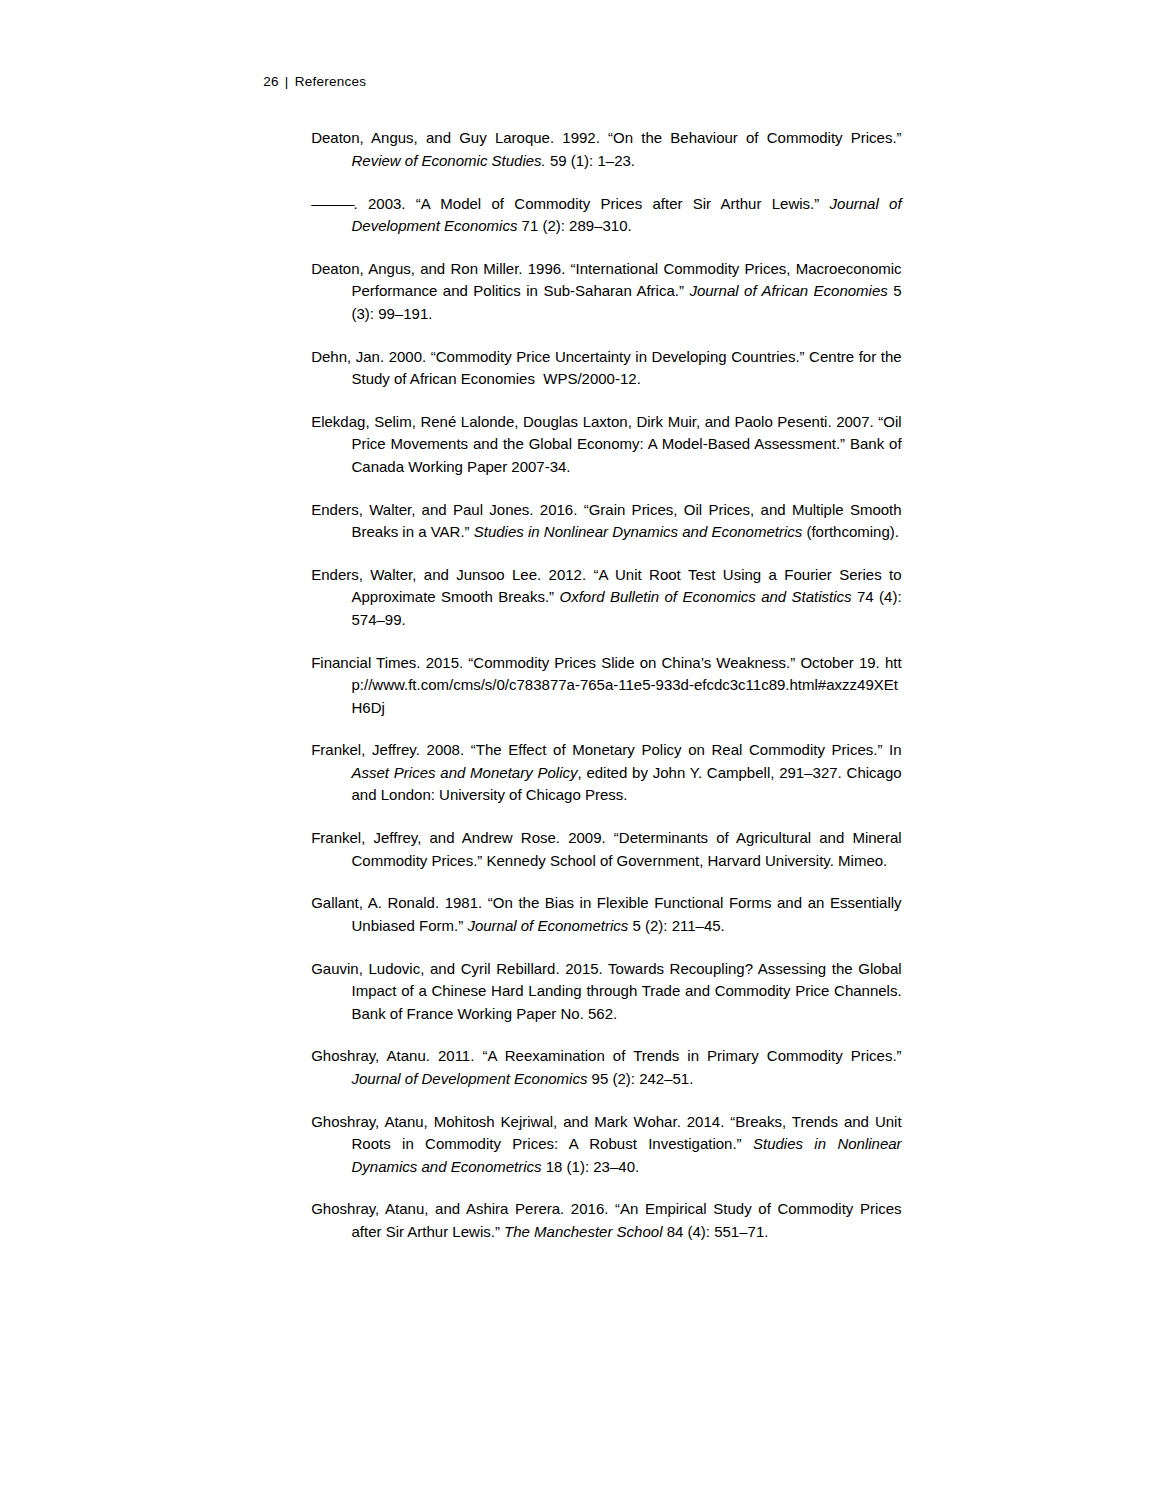26|References
Deaton, Angus, and Guy Laroque. 1992. “On the Behaviour of Commodity Prices.” Review of Economic Studies. 59 (1): 1–23.
———. 2003. “A Model of Commodity Prices after Sir Arthur Lewis.” Journal of Development Economics 71 (2): 289–310.
Deaton, Angus, and Ron Miller. 1996. “International Commodity Prices, Macroeconomic Performance and Politics in Sub-Saharan Africa.” Journal of African Economies 5 (3): 99–191.
Dehn, Jan. 2000. “Commodity Price Uncertainty in Developing Countries.” Centre for the Study of African Economies WPS/2000-12.
Elekdag, Selim, René Lalonde, Douglas Laxton, Dirk Muir, and Paolo Pesenti. 2007. “Oil Price Movements and the Global Economy: A Model-Based Assessment.” Bank of Canada Working Paper 2007-34.
Enders, Walter, and Paul Jones. 2016. “Grain Prices, Oil Prices, and Multiple Smooth Breaks in a VAR.” Studies in Nonlinear Dynamics and Econometrics (forthcoming).
Enders, Walter, and Junsoo Lee. 2012. “A Unit Root Test Using a Fourier Series to Approximate Smooth Breaks.” Oxford Bulletin of Economics and Statistics 74 (4): 574–99.
Financial Times. 2015. “Commodity Prices Slide on China’s Weakness.” October 19. http://www.ft.com/cms/s/0/c783877a-765a-11e5-933d-efcdc3c11c89.html#axzz49XEtH6Dj
Frankel, Jeffrey. 2008. “The Effect of Monetary Policy on Real Commodity Prices.” In Asset Prices and Monetary Policy, edited by John Y. Campbell, 291–327. Chicago and London: University of Chicago Press.
Frankel, Jeffrey, and Andrew Rose. 2009. “Determinants of Agricultural and Mineral Commodity Prices.” Kennedy School of Government, Harvard University. Mimeo.
Gallant, A. Ronald. 1981. “On the Bias in Flexible Functional Forms and an Essentially Unbiased Form.” Journal of Econometrics 5 (2): 211–45.
Gauvin, Ludovic, and Cyril Rebillard. 2015. Towards Recoupling? Assessing the Global Impact of a Chinese Hard Landing through Trade and Commodity Price Channels. Bank of France Working Paper No. 562.
Ghoshray, Atanu. 2011. “A Reexamination of Trends in Primary Commodity Prices.” Journal of Development Economics 95 (2): 242–51.
Ghoshray, Atanu, Mohitosh Kejriwal, and Mark Wohar. 2014. “Breaks, Trends and Unit Roots in Commodity Prices: A Robust Investigation.” Studies in Nonlinear Dynamics and Econometrics 18 (1): 23–40.
Ghoshray, Atanu, and Ashira Perera. 2016. “An Empirical Study of Commodity Prices after Sir Arthur Lewis.” The Manchester School 84 (4): 551–71.